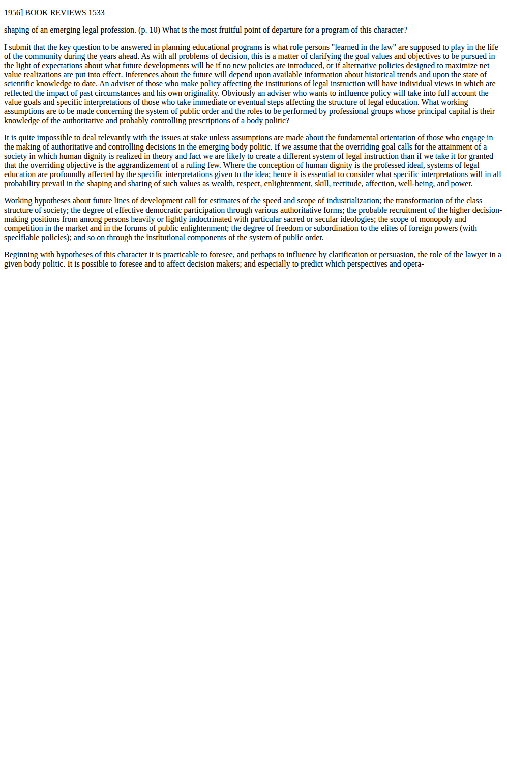1956] BOOK REVIEWS 1533
shaping of an emerging legal profession. (p. 10) What is the most fruitful point of departure for a program of this character?
I submit that the key question to be answered in planning educational programs is what role persons "learned in the law" are supposed to play in the life of the community during the years ahead. As with all problems of decision, this is a matter of clarifying the goal values and objectives to be pursued in the light of expectations about what future developments will be if no new policies are introduced, or if alternative policies designed to maximize net value realizations are put into effect. Inferences about the future will depend upon available information about historical trends and upon the state of scientific knowledge to date. An adviser of those who make policy affecting the institutions of legal instruction will have individual views in which are reflected the impact of past circumstances and his own originality. Obviously an adviser who wants to influence policy will take into full account the value goals and specific interpretations of those who take immediate or eventual steps affecting the structure of legal education. What working assumptions are to be made concerning the system of public order and the roles to be performed by professional groups whose principal capital is their knowledge of the authoritative and probably controlling prescriptions of a body politic?
It is quite impossible to deal relevantly with the issues at stake unless assumptions are made about the fundamental orientation of those who engage in the making of authoritative and controlling decisions in the emerging body politic. If we assume that the overriding goal calls for the attainment of a society in which human dignity is realized in theory and fact we are likely to create a different system of legal instruction than if we take it for granted that the overriding objective is the aggrandizement of a ruling few. Where the conception of human dignity is the professed ideal, systems of legal education are profoundly affected by the specific interpretations given to the idea; hence it is essential to consider what specific interpretations will in all probability prevail in the shaping and sharing of such values as wealth, respect, enlightenment, skill, rectitude, affection, well-being, and power.
Working hypotheses about future lines of development call for estimates of the speed and scope of industrialization; the transformation of the class structure of society; the degree of effective democratic participation through various authoritative forms; the probable recruitment of the higher decision-making positions from among persons heavily or lightly indoctrinated with particular sacred or secular ideologies; the scope of monopoly and competition in the market and in the forums of public enlightenment; the degree of freedom or subordination to the elites of foreign powers (with specifiable policies); and so on through the institutional components of the system of public order.
Beginning with hypotheses of this character it is practicable to foresee, and perhaps to influence by clarification or persuasion, the role of the lawyer in a given body politic. It is possible to foresee and to affect decision makers; and especially to predict which perspectives and opera-